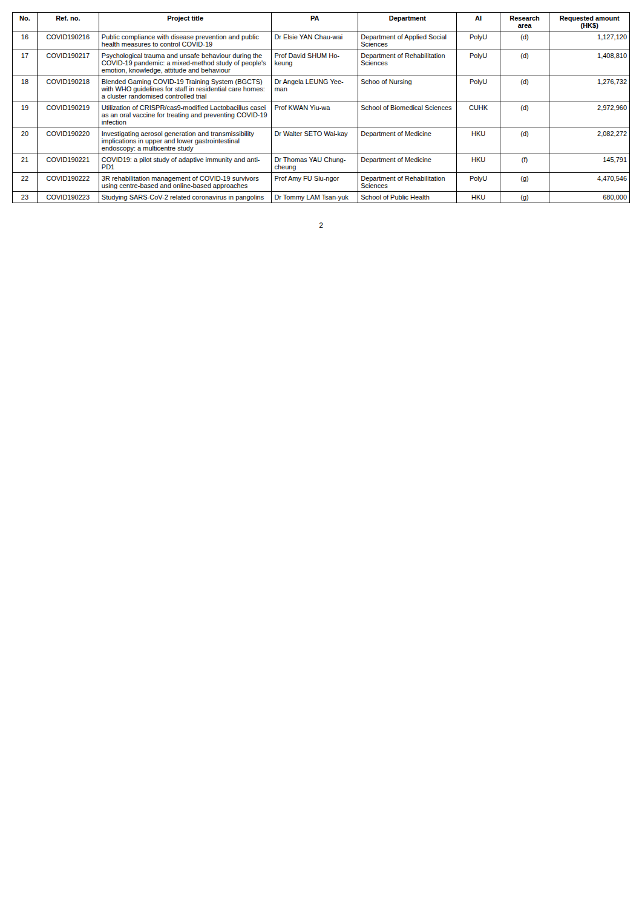| No. | Ref. no. | Project title | PA | Department | AI | Research area | Requested amount (HK$) |
| --- | --- | --- | --- | --- | --- | --- | --- |
| 16 | COVID190216 | Public compliance with disease prevention and public health measures to control COVID-19 | Dr Elsie YAN Chau-wai | Department of Applied Social Sciences | PolyU | (d) | 1,127,120 |
| 17 | COVID190217 | Psychological trauma and unsafe behaviour during the COVID-19 pandemic: a mixed-method study of people's emotion, knowledge, attitude and behaviour | Prof David SHUM Ho-keung | Department of Rehabilitation Sciences | PolyU | (d) | 1,408,810 |
| 18 | COVID190218 | Blended Gaming COVID-19 Training System (BGCTS) with WHO guidelines for staff in residential care homes: a cluster randomised controlled trial | Dr Angela LEUNG Yee-man | Schoo of Nursing | PolyU | (d) | 1,276,732 |
| 19 | COVID190219 | Utilization of CRISPR/cas9-modified Lactobacillus casei as an oral vaccine for treating and preventing COVID-19 infection | Prof KWAN Yiu-wa | School of Biomedical Sciences | CUHK | (d) | 2,972,960 |
| 20 | COVID190220 | Investigating aerosol generation and transmissibility implications in upper and lower gastrointestinal endoscopy: a multicentre study | Dr Walter SETO Wai-kay | Department of Medicine | HKU | (d) | 2,082,272 |
| 21 | COVID190221 | COVID19: a pilot study of adaptive immunity and anti-PD1 | Dr Thomas YAU Chung-cheung | Department of Medicine | HKU | (f) | 145,791 |
| 22 | COVID190222 | 3R rehabilitation management of COVID-19 survivors using centre-based and online-based approaches | Prof Amy FU Siu-ngor | Department of Rehabilitation Sciences | PolyU | (g) | 4,470,546 |
| 23 | COVID190223 | Studying SARS-CoV-2 related coronavirus in pangolins | Dr Tommy LAM Tsan-yuk | School of Public Health | HKU | (g) | 680,000 |
2